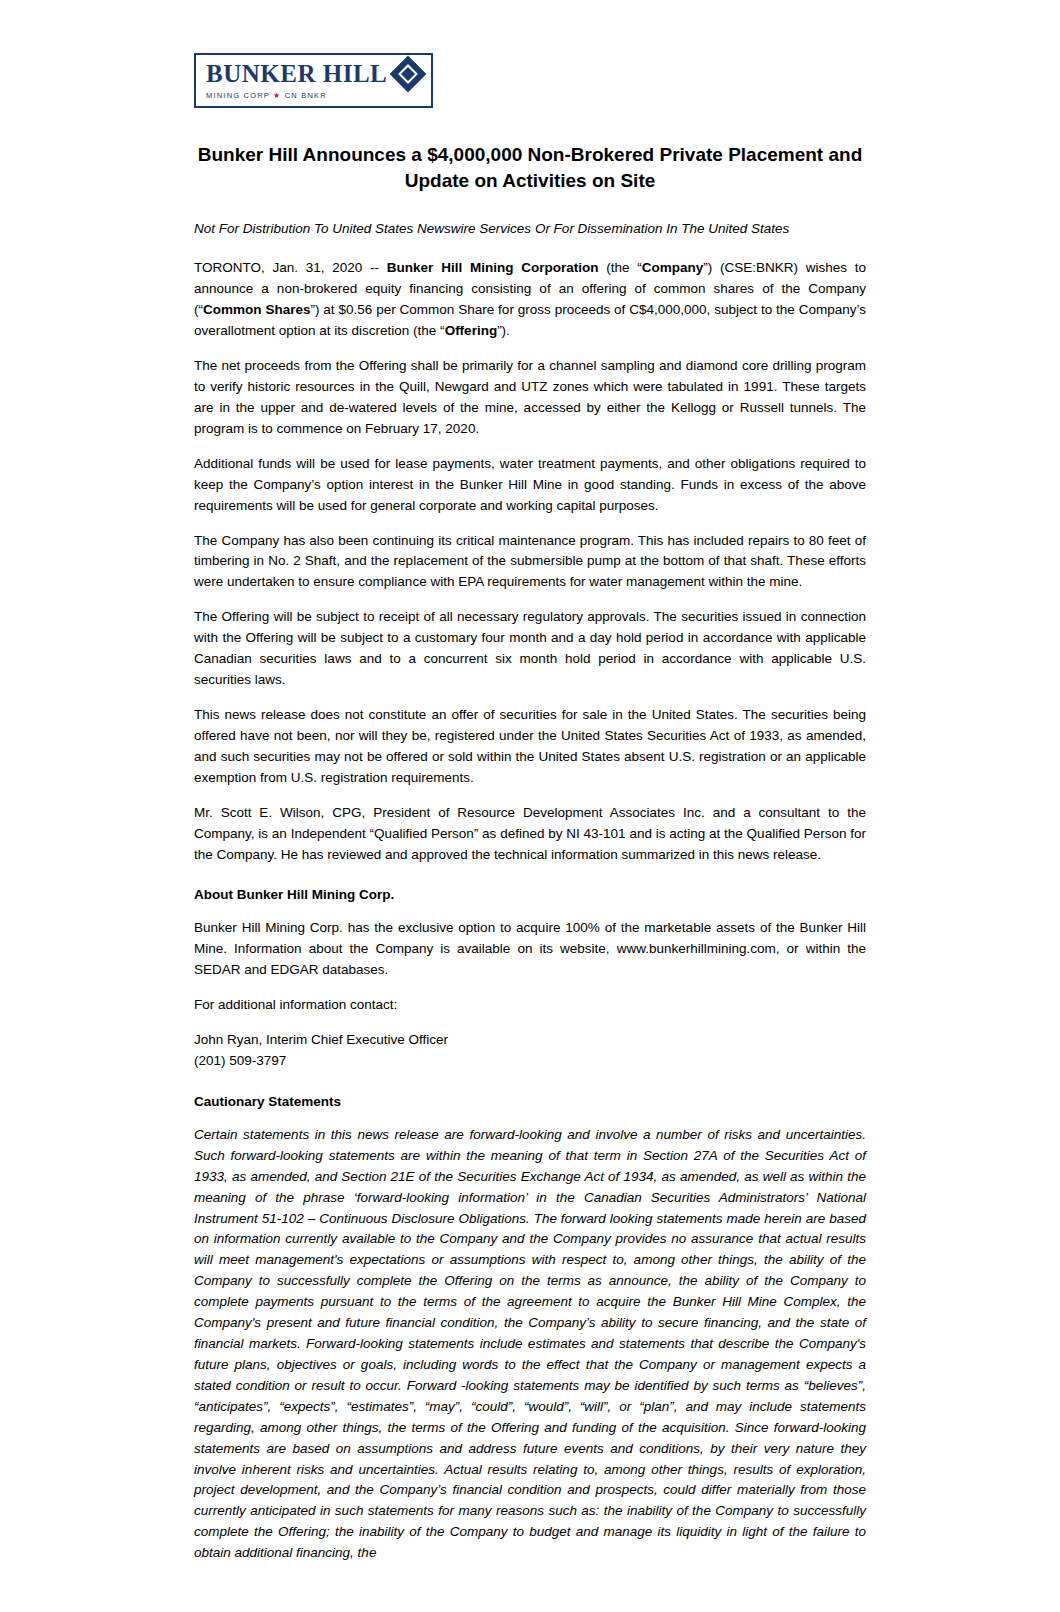BUNKER HILL
MINING CORP ★ CN BNKR
Bunker Hill Announces a $4,000,000 Non-Brokered Private Placement and Update on Activities on Site
Not For Distribution To United States Newswire Services Or For Dissemination In The United States
TORONTO, Jan. 31, 2020 -- Bunker Hill Mining Corporation (the “Company”) (CSE:BNKR) wishes to announce a non-brokered equity financing consisting of an offering of common shares of the Company (“Common Shares”) at $0.56 per Common Share for gross proceeds of C$4,000,000, subject to the Company’s overallotment option at its discretion (the “Offering”).
The net proceeds from the Offering shall be primarily for a channel sampling and diamond core drilling program to verify historic resources in the Quill, Newgard and UTZ zones which were tabulated in 1991. These targets are in the upper and de-watered levels of the mine, accessed by either the Kellogg or Russell tunnels. The program is to commence on February 17, 2020.
Additional funds will be used for lease payments, water treatment payments, and other obligations required to keep the Company’s option interest in the Bunker Hill Mine in good standing. Funds in excess of the above requirements will be used for general corporate and working capital purposes.
The Company has also been continuing its critical maintenance program. This has included repairs to 80 feet of timbering in No. 2 Shaft, and the replacement of the submersible pump at the bottom of that shaft. These efforts were undertaken to ensure compliance with EPA requirements for water management within the mine.
The Offering will be subject to receipt of all necessary regulatory approvals. The securities issued in connection with the Offering will be subject to a customary four month and a day hold period in accordance with applicable Canadian securities laws and to a concurrent six month hold period in accordance with applicable U.S. securities laws.
This news release does not constitute an offer of securities for sale in the United States. The securities being offered have not been, nor will they be, registered under the United States Securities Act of 1933, as amended, and such securities may not be offered or sold within the United States absent U.S. registration or an applicable exemption from U.S. registration requirements.
Mr. Scott E. Wilson, CPG, President of Resource Development Associates Inc. and a consultant to the Company, is an Independent “Qualified Person” as defined by NI 43-101 and is acting at the Qualified Person for the Company. He has reviewed and approved the technical information summarized in this news release.
About Bunker Hill Mining Corp.
Bunker Hill Mining Corp. has the exclusive option to acquire 100% of the marketable assets of the Bunker Hill Mine. Information about the Company is available on its website, www.bunkerhillmining.com, or within the SEDAR and EDGAR databases.
For additional information contact:
John Ryan, Interim Chief Executive Officer
(201) 509-3797
Cautionary Statements
Certain statements in this news release are forward-looking and involve a number of risks and uncertainties. Such forward-looking statements are within the meaning of that term in Section 27A of the Securities Act of 1933, as amended, and Section 21E of the Securities Exchange Act of 1934, as amended, as well as within the meaning of the phrase ‘forward-looking information’ in the Canadian Securities Administrators’ National Instrument 51-102 – Continuous Disclosure Obligations. The forward looking statements made herein are based on information currently available to the Company and the Company provides no assurance that actual results will meet management's expectations or assumptions with respect to, among other things, the ability of the Company to successfully complete the Offering on the terms as announce, the ability of the Company to complete payments pursuant to the terms of the agreement to acquire the Bunker Hill Mine Complex, the Company's present and future financial condition, the Company’s ability to secure financing, and the state of financial markets. Forward-looking statements include estimates and statements that describe the Company's future plans, objectives or goals, including words to the effect that the Company or management expects a stated condition or result to occur. Forward -looking statements may be identified by such terms as “believes”, “anticipates”, “expects”, “estimates”, “may”, “could”, “would”, “will”, or “plan”, and may include statements regarding, among other things, the terms of the Offering and funding of the acquisition. Since forward-looking statements are based on assumptions and address future events and conditions, by their very nature they involve inherent risks and uncertainties. Actual results relating to, among other things, results of exploration, project development, and the Company’s financial condition and prospects, could differ materially from those currently anticipated in such statements for many reasons such as: the inability of the Company to successfully complete the Offering; the inability of the Company to budget and manage its liquidity in light of the failure to obtain additional financing, the